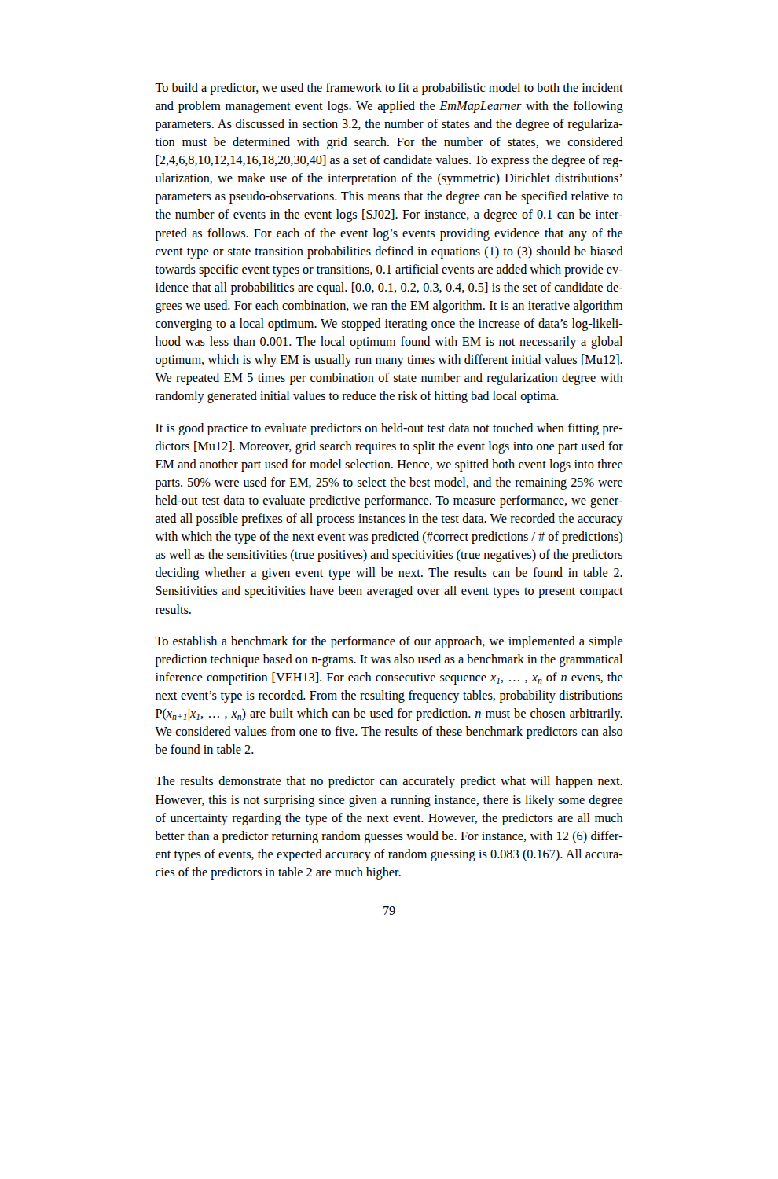To build a predictor, we used the framework to fit a probabilistic model to both the incident and problem management event logs. We applied the EmMapLearner with the following parameters. As discussed in section 3.2, the number of states and the degree of regularization must be determined with grid search. For the number of states, we considered [2,4,6,8,10,12,14,16,18,20,30,40] as a set of candidate values. To express the degree of regularization, we make use of the interpretation of the (symmetric) Dirichlet distributions’ parameters as pseudo-observations. This means that the degree can be specified relative to the number of events in the event logs [SJ02]. For instance, a degree of 0.1 can be interpreted as follows. For each of the event log’s events providing evidence that any of the event type or state transition probabilities defined in equations (1) to (3) should be biased towards specific event types or transitions, 0.1 artificial events are added which provide evidence that all probabilities are equal. [0.0, 0.1, 0.2, 0.3, 0.4, 0.5] is the set of candidate degrees we used. For each combination, we ran the EM algorithm. It is an iterative algorithm converging to a local optimum. We stopped iterating once the increase of data’s log-likelihood was less than 0.001. The local optimum found with EM is not necessarily a global optimum, which is why EM is usually run many times with different initial values [Mu12]. We repeated EM 5 times per combination of state number and regularization degree with randomly generated initial values to reduce the risk of hitting bad local optima.
It is good practice to evaluate predictors on held-out test data not touched when fitting predictors [Mu12]. Moreover, grid search requires to split the event logs into one part used for EM and another part used for model selection. Hence, we spitted both event logs into three parts. 50% were used for EM, 25% to select the best model, and the remaining 25% were held-out test data to evaluate predictive performance. To measure performance, we generated all possible prefixes of all process instances in the test data. We recorded the accuracy with which the type of the next event was predicted (#correct predictions / # of predictions) as well as the sensitivities (true positives) and specitivities (true negatives) of the predictors deciding whether a given event type will be next. The results can be found in table 2. Sensitivities and specitivities have been averaged over all event types to present compact results.
To establish a benchmark for the performance of our approach, we implemented a simple prediction technique based on n-grams. It was also used as a benchmark in the grammatical inference competition [VEH13]. For each consecutive sequence x1, … , xn of n evens, the next event’s type is recorded. From the resulting frequency tables, probability distributions P(xn+1|x1, … , xn) are built which can be used for prediction. n must be chosen arbitrarily. We considered values from one to five. The results of these benchmark predictors can also be found in table 2.
The results demonstrate that no predictor can accurately predict what will happen next. However, this is not surprising since given a running instance, there is likely some degree of uncertainty regarding the type of the next event. However, the predictors are all much better than a predictor returning random guesses would be. For instance, with 12 (6) different types of events, the expected accuracy of random guessing is 0.083 (0.167). All accuracies of the predictors in table 2 are much higher.
79